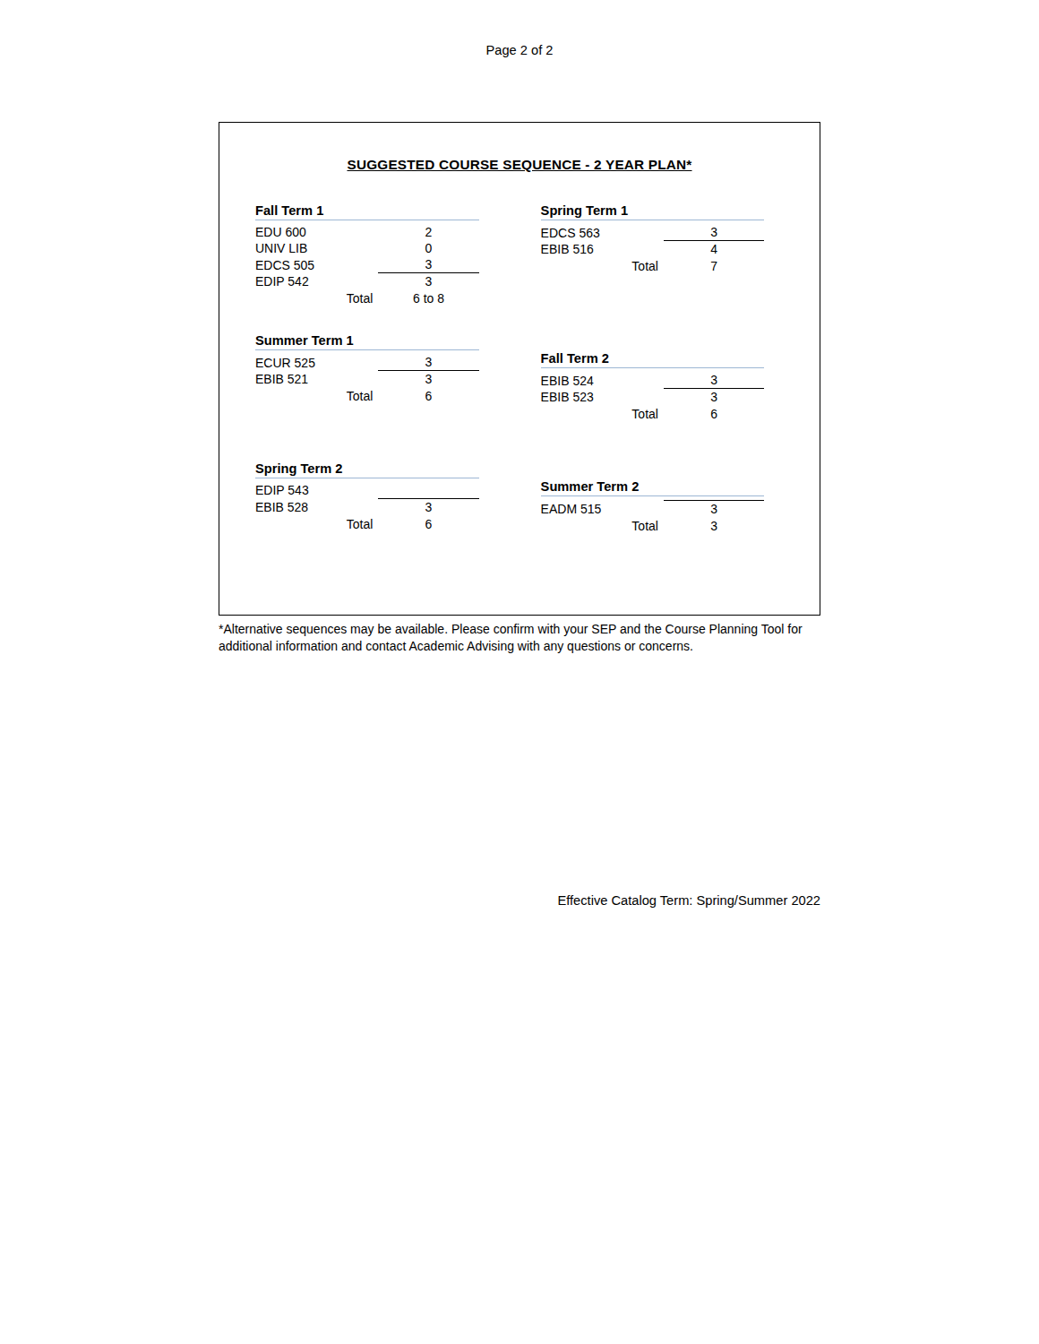Page 2 of 2
SUGGESTED COURSE SEQUENCE - 2 YEAR PLAN*
Fall Term 1
| EDU 600 | 2 |
| UNIV LIB | 0 |
| EDCS 505 | 3 |
| EDIP 542 | 3 |
| Total | 6 to 8 |
Summer Term 1
| ECUR 525 | 3 |
| EBIB 521 | 3 |
| Total | 6 |
Spring Term 2
| EDIP 543 | |
| EBIB 528 | 3 |
| Total | 6 |
Spring Term 1
| EDCS 563 | 3 |
| EBIB 516 | 4 |
| Total | 7 |
Fall Term 2
| EBIB 524 | 3 |
| EBIB 523 | 3 |
| Total | 6 |
Summer Term 2
| EADM 515 | 3 |
| Total | 3 |
*Alternative sequences may be available. Please confirm with your SEP and the Course Planning Tool for additional information and contact Academic Advising with any questions or concerns.
Effective Catalog Term: Spring/Summer 2022